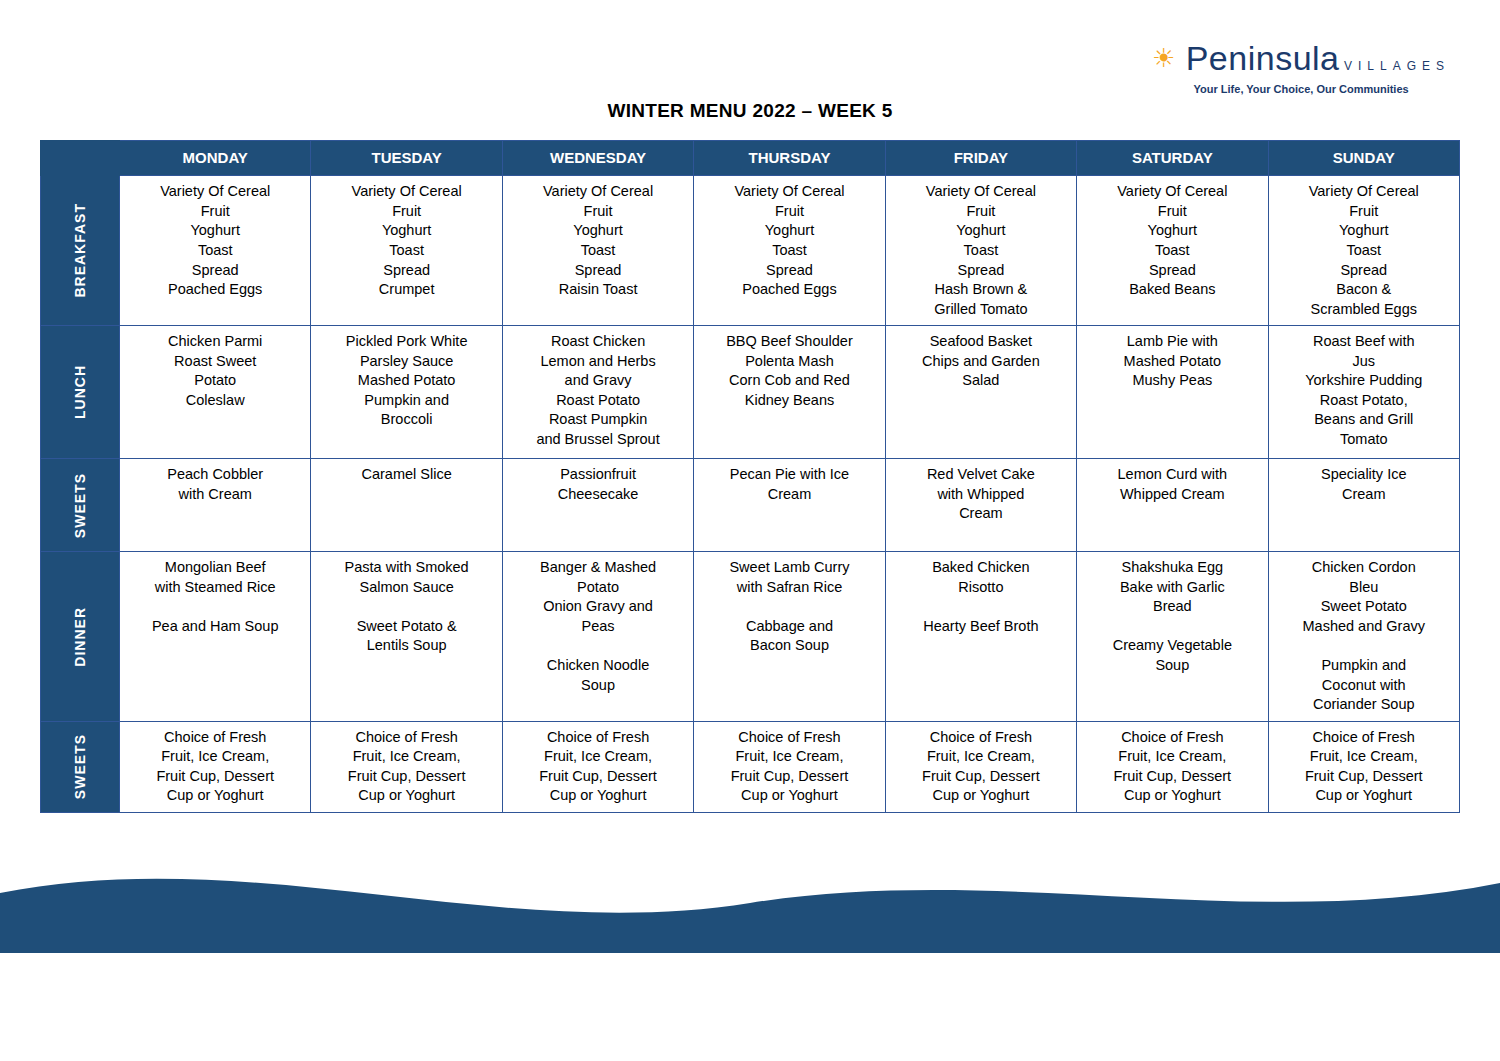☀ Peninsula VILLAGES
Your Life, Your Choice, Our Communities
WINTER MENU 2022 – WEEK 5
| | MONDAY | TUESDAY | WEDNESDAY | THURSDAY | FRIDAY | SATURDAY | SUNDAY |
| --- | --- | --- | --- | --- | --- | --- | --- |
| BREAKFAST | Variety Of Cereal Fruit Yoghurt Toast Spread Poached Eggs | Variety Of Cereal Fruit Yoghurt Toast Spread Crumpet | Variety Of Cereal Fruit Yoghurt Toast Spread Raisin Toast | Variety Of Cereal Fruit Yoghurt Toast Spread Poached Eggs | Variety Of Cereal Fruit Yoghurt Toast Spread Hash Brown & Grilled Tomato | Variety Of Cereal Fruit Yoghurt Toast Spread Baked Beans | Variety Of Cereal Fruit Yoghurt Toast Spread Bacon & Scrambled Eggs |
| LUNCH | Chicken Parmi Roast Sweet Potato Coleslaw | Pickled Pork White Parsley Sauce Mashed Potato Pumpkin and Broccoli | Roast Chicken Lemon and Herbs and Gravy Roast Potato Roast Pumpkin and Brussel Sprout | BBQ Beef Shoulder Polenta Mash Corn Cob and Red Kidney Beans | Seafood Basket Chips and Garden Salad | Lamb Pie with Mashed Potato Mushy Peas | Roast Beef with Jus Yorkshire Pudding Roast Potato, Beans and Grill Tomato |
| SWEETS | Peach Cobbler with Cream | Caramel Slice | Passionfruit Cheesecake | Pecan Pie with Ice Cream | Red Velvet Cake with Whipped Cream | Lemon Curd with Whipped Cream | Speciality Ice Cream |
| DINNER | Mongolian Beef with Steamed Rice Pea and Ham Soup | Pasta with Smoked Salmon Sauce Sweet Potato & Lentils Soup | Banger & Mashed Potato Onion Gravy and Peas Chicken Noodle Soup | Sweet Lamb Curry with Safran Rice Cabbage and Bacon Soup | Baked Chicken Risotto Hearty Beef Broth | Shakshuka Egg Bake with Garlic Bread Creamy Vegetable Soup | Chicken Cordon Bleu Sweet Potato Mashed and Gravy Pumpkin and Coconut with Coriander Soup |
| SWEETS | Choice of Fresh Fruit, Ice Cream, Fruit Cup, Dessert Cup or Yoghurt | Choice of Fresh Fruit, Ice Cream, Fruit Cup, Dessert Cup or Yoghurt | Choice of Fresh Fruit, Ice Cream, Fruit Cup, Dessert Cup or Yoghurt | Choice of Fresh Fruit, Ice Cream, Fruit Cup, Dessert Cup or Yoghurt | Choice of Fresh Fruit, Ice Cream, Fruit Cup, Dessert Cup or Yoghurt | Choice of Fresh Fruit, Ice Cream, Fruit Cup, Dessert Cup or Yoghurt | Choice of Fresh Fruit, Ice Cream, Fruit Cup, Dessert Cup or Yoghurt |